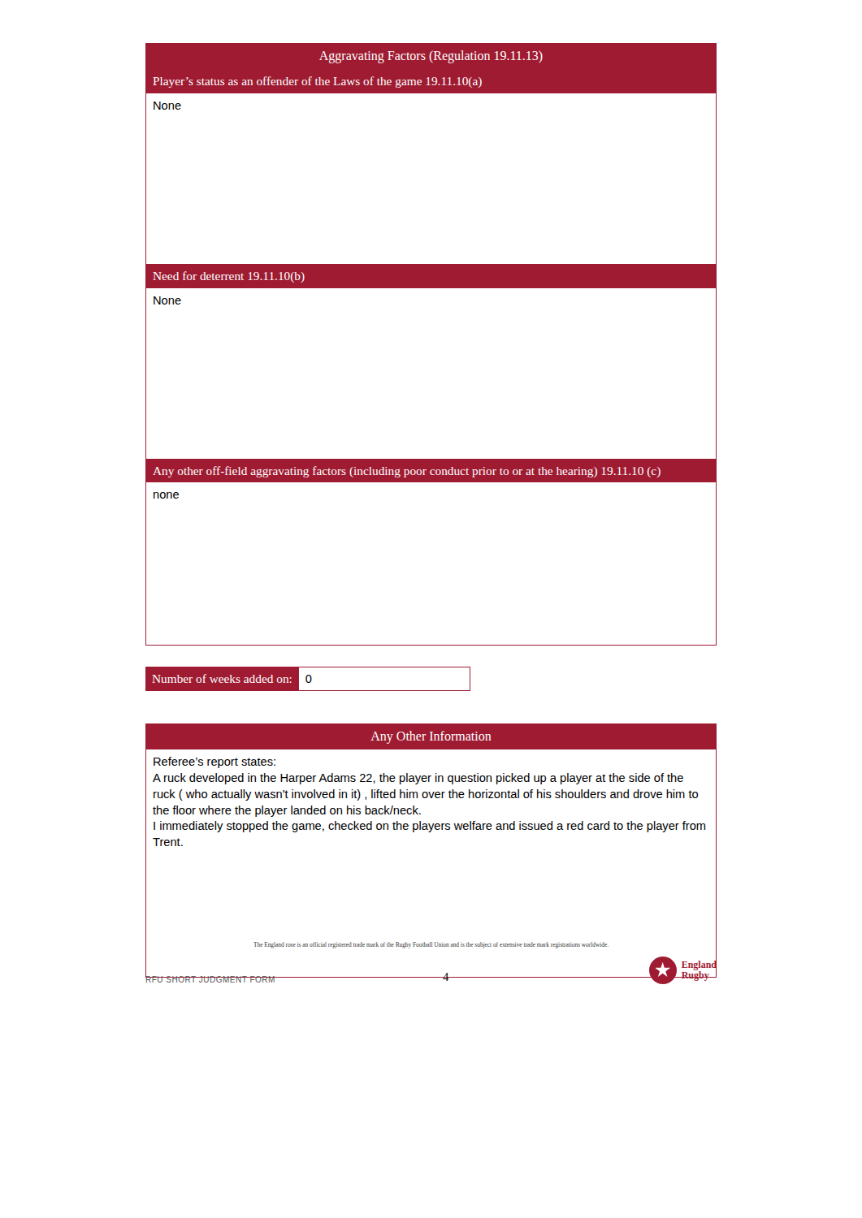Aggravating Factors (Regulation 19.11.13)
Player’s status as an offender of the Laws of the game 19.11.10(a)
None
Need for deterrent 19.11.10(b)
None
Any other off-field aggravating factors (including poor conduct prior to or at the hearing) 19.11.10 (c)
none
Number of weeks added on:
0
Any Other Information
Referee’s report states:
A ruck developed in the Harper Adams 22, the player in question picked up a player at the side of the ruck ( who actually wasn't involved in it) , lifted him over the horizontal of his shoulders and drove him to the floor where the player landed on his back/neck.
I immediately stopped the game, checked on the players welfare and issued a red card to the player from Trent.
The England rose is an official registered trade mark of the Rugby Football Union and is the subject of extensive trade mark registrations worldwide.
RFU SHORT JUDGMENT FORM
4
England
Rugby